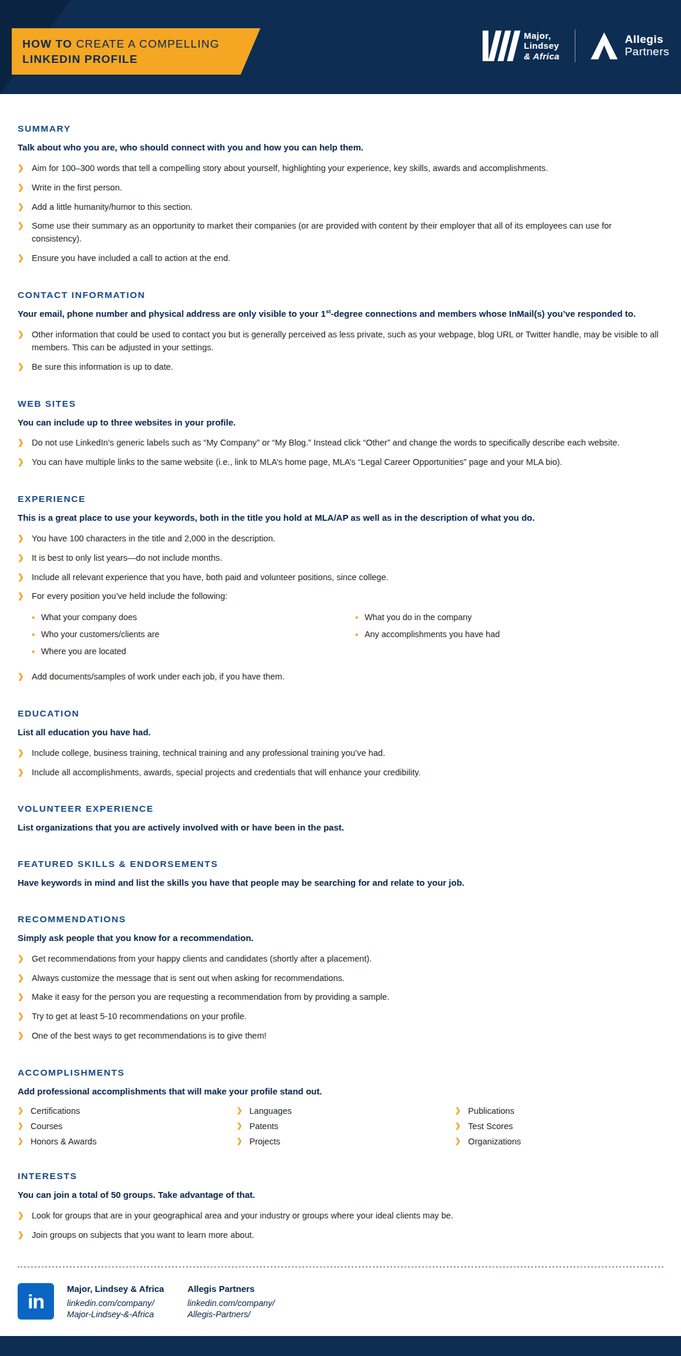How to Create a Compelling
LinkedIn Profile
Major,
Lindsey
& Africa
Allegis
Partners
Summary
Talk about who you are, who should connect with you and how you can help them.
Aim for 100–300 words that tell a compelling story about yourself, highlighting your experience, key skills, awards and accomplishments.
Write in the first person.
Add a little humanity/humor to this section.
Some use their summary as an opportunity to market their companies (or are provided with content by their employer that all of its employees can use for consistency).
Ensure you have included a call to action at the end.
Contact Information
Your email, phone number and physical address are only visible to your 1st-degree connections and members whose InMail(s) you’ve responded to.
Other information that could be used to contact you but is generally perceived as less private, such as your webpage, blog URL or Twitter handle, may be visible to all members. This can be adjusted in your settings.
Be sure this information is up to date.
Web Sites
You can include up to three websites in your profile.
Do not use LinkedIn’s generic labels such as “My Company” or “My Blog.” Instead click “Other” and change the words to specifically describe each website.
You can have multiple links to the same website (i.e., link to MLA’s home page, MLA’s “Legal Career Opportunities” page and your MLA bio).
Experience
This is a great place to use your keywords, both in the title you hold at MLA/AP as well as in the description of what you do.
You have 100 characters in the title and 2,000 in the description.
It is best to only list years—do not include months.
Include all relevant experience that you have, both paid and volunteer positions, since college.
For every position you’ve held include the following:
What your company does
Who your customers/clients are
Where you are located
What you do in the company
Any accomplishments you have had
Add documents/samples of work under each job, if you have them.
Education
List all education you have had.
Include college, business training, technical training and any professional training you’ve had.
Include all accomplishments, awards, special projects and credentials that will enhance your credibility.
Volunteer Experience
List organizations that you are actively involved with or have been in the past.
Featured Skills & Endorsements
Have keywords in mind and list the skills you have that people may be searching for and relate to your job.
Recommendations
Simply ask people that you know for a recommendation.
Get recommendations from your happy clients and candidates (shortly after a placement).
Always customize the message that is sent out when asking for recommendations.
Make it easy for the person you are requesting a recommendation from by providing a sample.
Try to get at least 5-10 recommendations on your profile.
One of the best ways to get recommendations is to give them!
Accomplishments
Add professional accomplishments that will make your profile stand out.
Certifications
Languages
Publications
Courses
Patents
Test Scores
Honors & Awards
Projects
Organizations
Interests
You can join a total of 50 groups. Take advantage of that.
Look for groups that are in your geographical area and your industry or groups where your ideal clients may be.
Join groups on subjects that you want to learn more about.
in
Major, Lindsey & Africa linkedin.com/company/
Major-Lindsey-&-Africa
Allegis Partners linkedin.com/company/
Allegis-Partners/